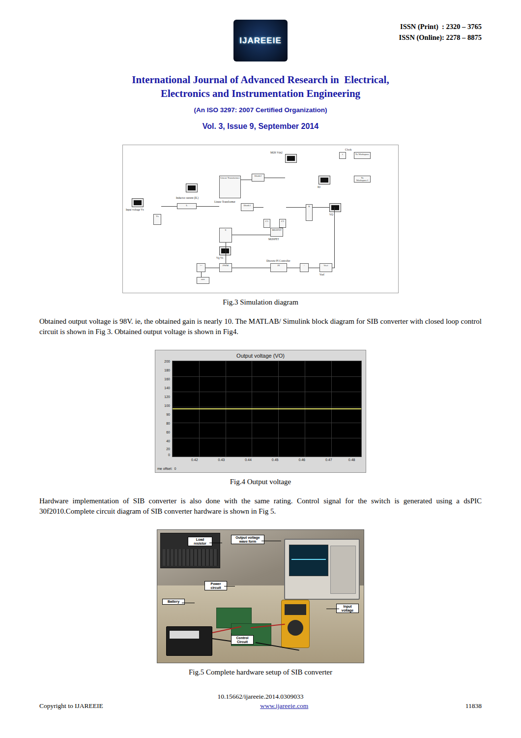IJAREEIE
ISSN (Print) : 2320 – 3765
ISSN (Online): 2278 – 8875
International Journal of Advanced Research in Electrical, Electronics and Instrumentation Engineering
(An ISO 3297: 2007 Certified Organization)
Vol. 3, Issue 9, September 2014
Input voltage Vs
Vs
L
Inductor current (IL)
Linear Transformer
Linear Transformer
Diode2
Diode1
S
MOSFET
MOSFET
C1
C2
R
MOS Vds2
IO
VO
To Workspace
To Workspace1
Clock
t
PI
Discrete PI Controller
+
Vref
Vref
PWM
>=
saw
Vg Vs
Fig.3 Simulation diagram
Obtained output voltage is 98V. ie, the obtained gain is nearly 10. The MATLAB/ Simulink block diagram for SIB converter with closed loop control circuit is shown in Fig 3. Obtained output voltage is shown in Fig4.
Output voltage (VO)
200 180 160 140 120 100 90 80 60 40 20 0
0.42 0.43 0.44 0.45 0.46 0.47 0.48
me offset: 0
Fig.4 Output voltage
Hardware implementation of SIB converter is also done with the same rating. Control signal for the switch is generated using a dsPIC 30f2010.Complete circuit diagram of SIB converter hardware is shown in Fig 5.
Load
resistor
Output voltage
wave form
Power
circuit
Battery
Control
Circuit
Input
voltage
Fig.5 Complete hardware setup of SIB converter
10.15662/ijareeie.2014.0309033
Copyright to IJAREEIE
www.ijareeie.com
11838